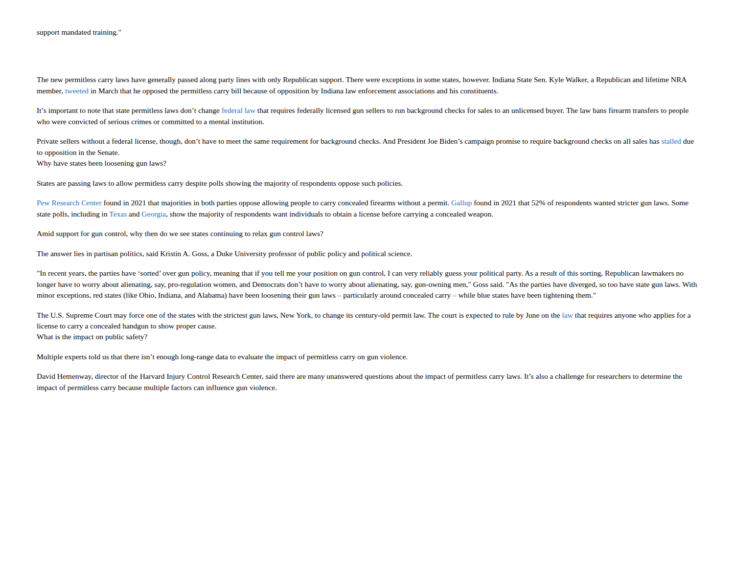support mandated training."
The new permitless carry laws have generally passed along party lines with only Republican support. There were exceptions in some states, however. Indiana State Sen. Kyle Walker, a Republican and lifetime NRA member, tweeted in March that he opposed the permitless carry bill because of opposition by Indiana law enforcement associations and his constituents.
It’s important to note that state permitless laws don’t change federal law that requires federally licensed gun sellers to run background checks for sales to an unlicensed buyer. The law bans firearm transfers to people who were convicted of serious crimes or committed to a mental institution.
Private sellers without a federal license, though, don’t have to meet the same requirement for background checks. And President Joe Biden’s campaign promise to require background checks on all sales has stalled due to opposition in the Senate.
Why have states been loosening gun laws?
States are passing laws to allow permitless carry despite polls showing the majority of respondents oppose such policies.
Pew Research Center found in 2021 that majorities in both parties oppose allowing people to carry concealed firearms without a permit. Gallup found in 2021 that 52% of respondents wanted stricter gun laws. Some state polls, including in Texas and Georgia, show the majority of respondents want individuals to obtain a license before carrying a concealed weapon.
Amid support for gun control, why then do we see states continuing to relax gun control laws?
The answer lies in partisan politics, said Kristin A. Goss, a Duke University professor of public policy and political science.
"In recent years, the parties have ‘sorted’ over gun policy, meaning that if you tell me your position on gun control, I can very reliably guess your political party. As a result of this sorting, Republican lawmakers no longer have to worry about alienating, say, pro-regulation women, and Democrats don’t have to worry about alienating, say, gun-owning men," Goss said. "As the parties have diverged, so too have state gun laws. With minor exceptions, red states (like Ohio, Indiana, and Alabama) have been loosening their gun laws – particularly around concealed carry – while blue states have been tightening them."
The U.S. Supreme Court may force one of the states with the strictest gun laws, New York, to change its century-old permit law. The court is expected to rule by June on the law that requires anyone who applies for a license to carry a concealed handgun to show proper cause.
What is the impact on public safety?
Multiple experts told us that there isn’t enough long-range data to evaluate the impact of permitless carry on gun violence.
David Hemenway, director of the Harvard Injury Control Research Center, said there are many unanswered questions about the impact of permitless carry laws. It’s also a challenge for researchers to determine the impact of permitless carry because multiple factors can influence gun violence.